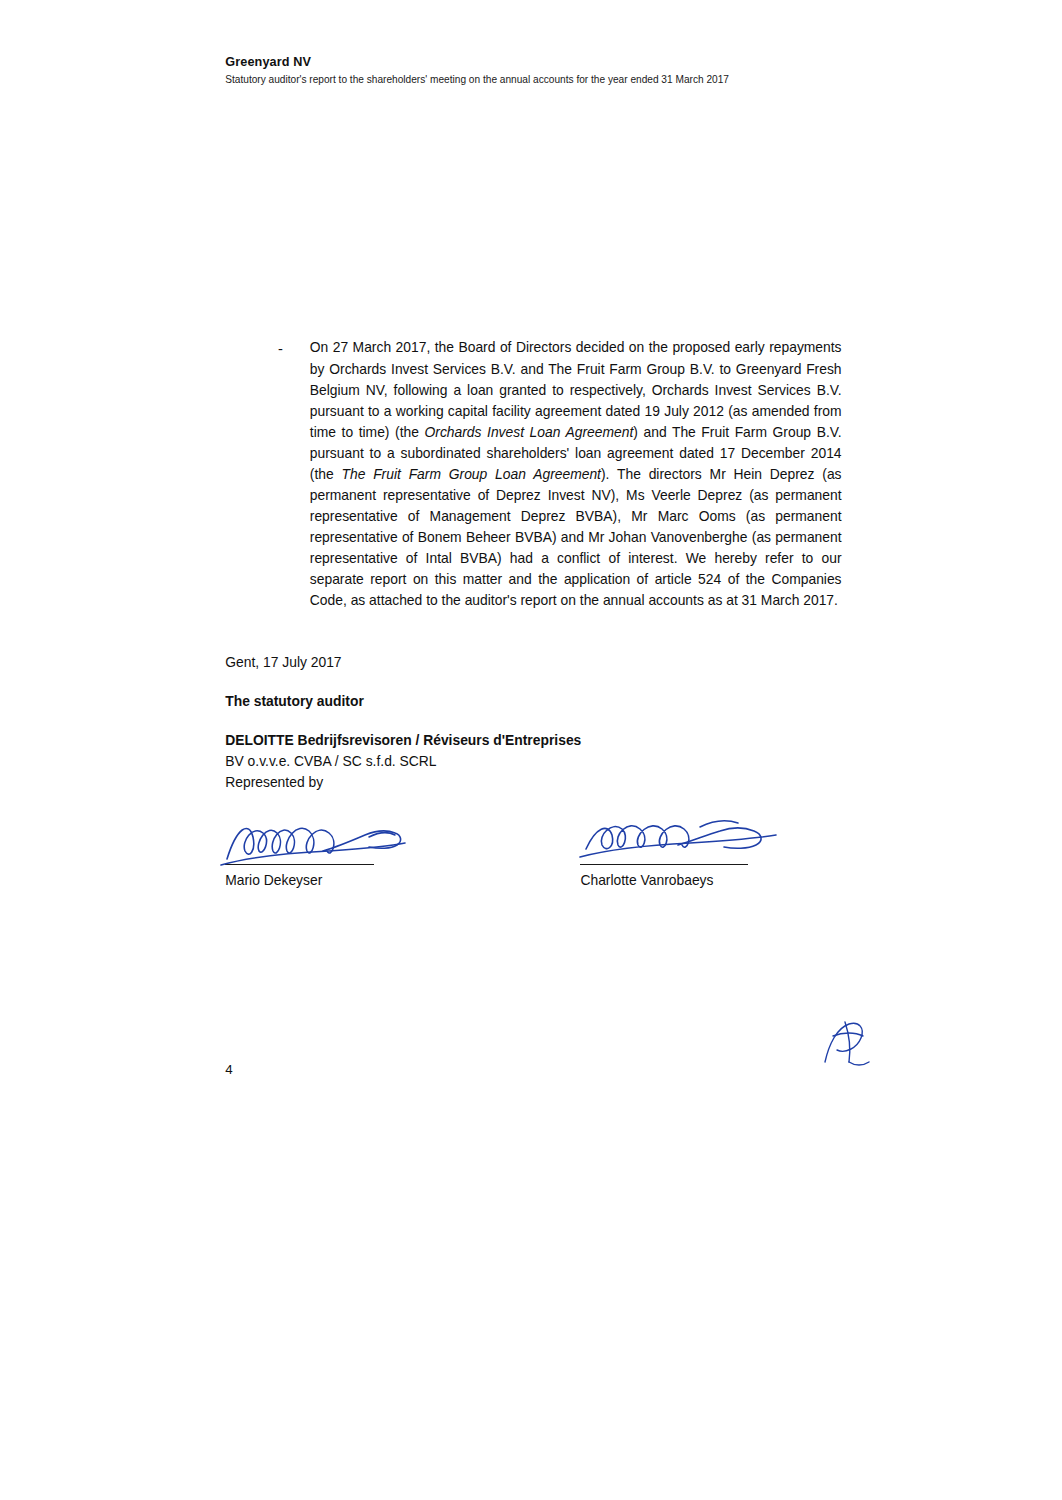Greenyard NV
Statutory auditor's report to the shareholders' meeting on the annual accounts for the year ended 31 March 2017
-
On 27 March 2017, the Board of Directors decided on the proposed early repayments by Orchards Invest Services B.V. and The Fruit Farm Group B.V. to Greenyard Fresh Belgium NV, following a loan granted to respectively, Orchards Invest Services B.V. pursuant to a working capital facility agreement dated 19 July 2012 (as amended from time to time) (the Orchards Invest Loan Agreement) and The Fruit Farm Group B.V. pursuant to a subordinated shareholders' loan agreement dated 17 December 2014 (the The Fruit Farm Group Loan Agreement). The directors Mr Hein Deprez (as permanent representative of Deprez Invest NV), Ms Veerle Deprez (as permanent representative of Management Deprez BVBA), Mr Marc Ooms (as permanent representative of Bonem Beheer BVBA) and Mr Johan Vanovenberghe (as permanent representative of Intal BVBA) had a conflict of interest. We hereby refer to our separate report on this matter and the application of article 524 of the Companies Code, as attached to the auditor's report on the annual accounts as at 31 March 2017.
Gent, 17 July 2017
The statutory auditor
DELOITTE Bedrijfsrevisoren / Réviseurs d'Entreprises
BV o.v.v.e. CVBA / SC s.f.d. SCRL
Represented by
Mario Dekeyser
Charlotte Vanrobaeys
4